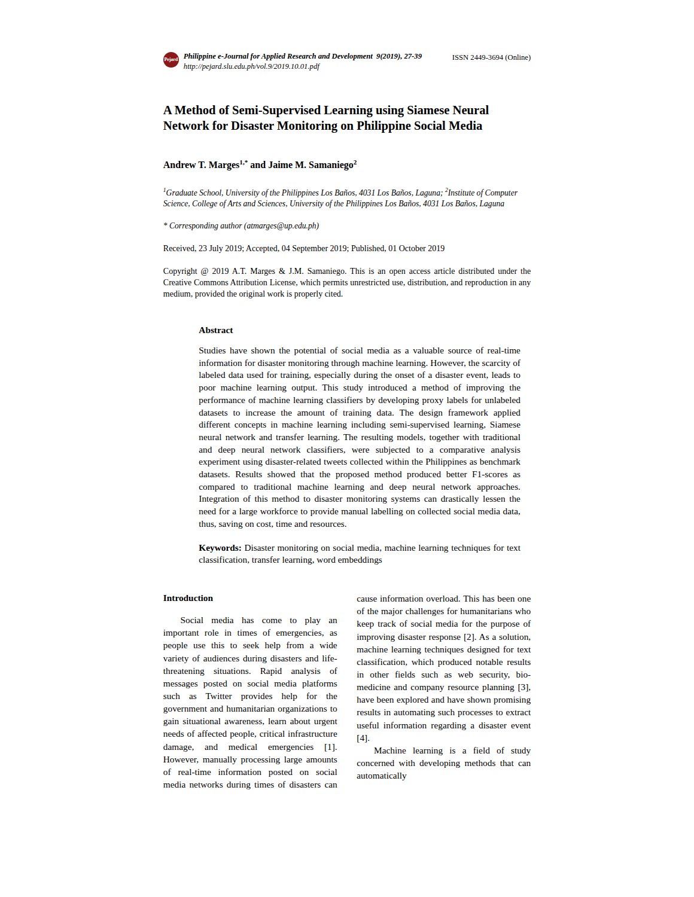Pejard
Philippine e-Journal for Applied Research and Development 9(2019), 27-39
http://pejard.slu.edu.ph/vol.9/2019.10.01.pdf
ISSN 2449-3694 (Online)
A Method of Semi-Supervised Learning using Siamese Neural Network for Disaster Monitoring on Philippine Social Media
Andrew T. Marges1,* and Jaime M. Samaniego2
1Graduate School, University of the Philippines Los Baños, 4031 Los Baños, Laguna; 2Institute of Computer Science, College of Arts and Sciences, University of the Philippines Los Baños, 4031 Los Baños, Laguna
* Corresponding author (atmarges@up.edu.ph)
Received, 23 July 2019; Accepted, 04 September 2019; Published, 01 October 2019
Copyright @ 2019 A.T. Marges & J.M. Samaniego. This is an open access article distributed under the Creative Commons Attribution License, which permits unrestricted use, distribution, and reproduction in any medium, provided the original work is properly cited.
Abstract
Studies have shown the potential of social media as a valuable source of real-time information for disaster monitoring through machine learning. However, the scarcity of labeled data used for training, especially during the onset of a disaster event, leads to poor machine learning output. This study introduced a method of improving the performance of machine learning classifiers by developing proxy labels for unlabeled datasets to increase the amount of training data. The design framework applied different concepts in machine learning including semi-supervised learning, Siamese neural network and transfer learning. The resulting models, together with traditional and deep neural network classifiers, were subjected to a comparative analysis experiment using disaster-related tweets collected within the Philippines as benchmark datasets. Results showed that the proposed method produced better F1-scores as compared to traditional machine learning and deep neural network approaches. Integration of this method to disaster monitoring systems can drastically lessen the need for a large workforce to provide manual labelling on collected social media data, thus, saving on cost, time and resources.
Keywords: Disaster monitoring on social media, machine learning techniques for text classification, transfer learning, word embeddings
Introduction
Social media has come to play an important role in times of emergencies, as people use this to seek help from a wide variety of audiences during disasters and life-threatening situations. Rapid analysis of messages posted on social media platforms such as Twitter provides help for the government and humanitarian organizations to gain situational awareness, learn about urgent needs of affected people, critical infrastructure damage, and medical emergencies [1]. However, manually processing large amounts of real-time information posted on social media networks during times of disasters can cause information overload. This has been one of the major challenges for humanitarians who keep track of social media for the purpose of improving disaster response [2]. As a solution, machine learning techniques designed for text classification, which produced notable results in other fields such as web security, bio-medicine and company resource planning [3], have been explored and have shown promising results in automating such processes to extract useful information regarding a disaster event [4].
Machine learning is a field of study concerned with developing methods that can automatically